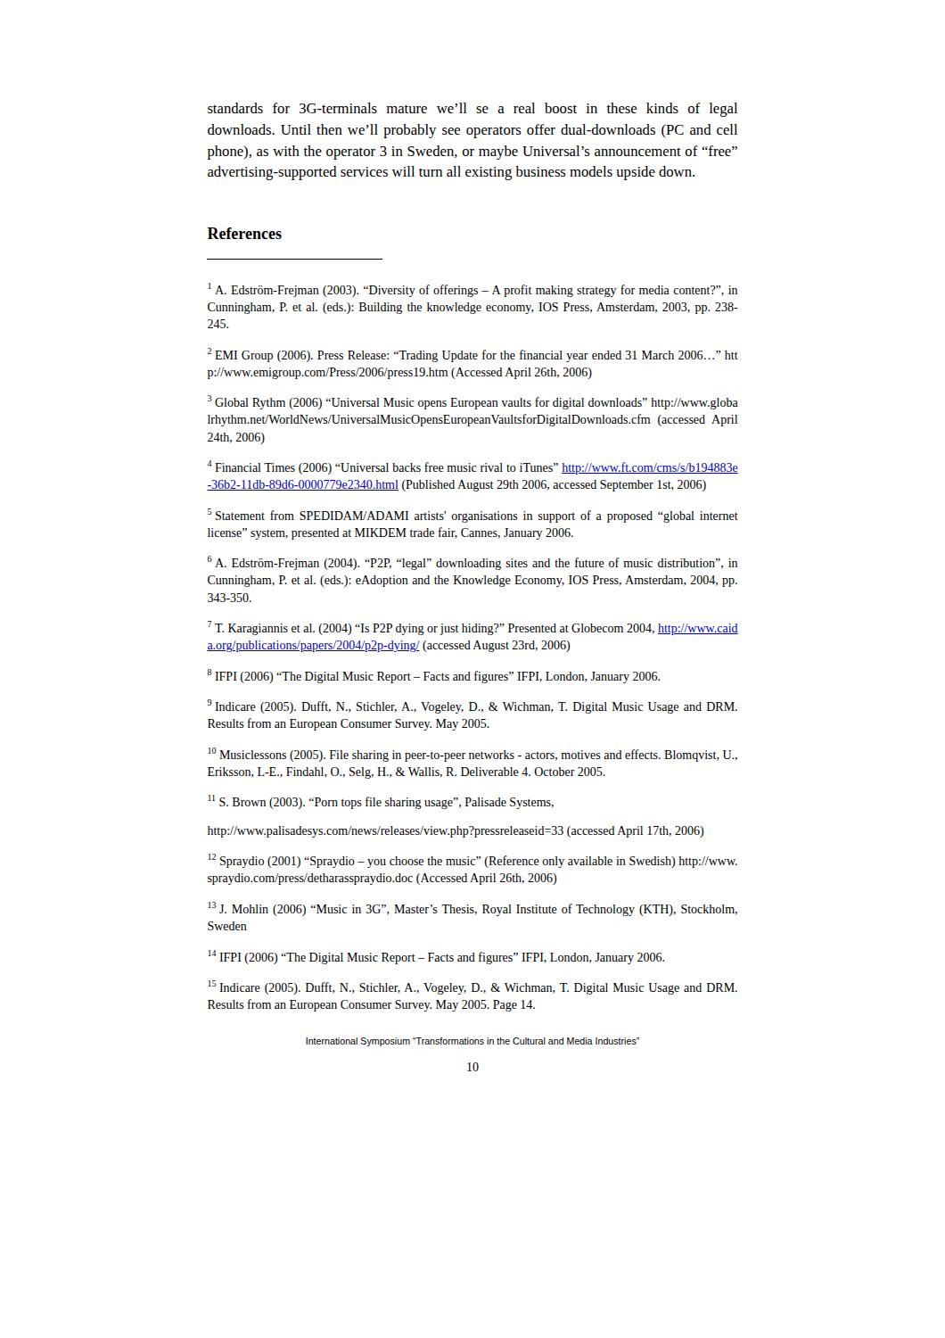standards for 3G-terminals mature we’ll se a real boost in these kinds of legal downloads. Until then we’ll probably see operators offer dual-downloads (PC and cell phone), as with the operator 3 in Sweden, or maybe Universal’s announcement of “free” advertising-supported services will turn all existing business models upside down.
References
A. Edström-Frejman (2003). “Diversity of offerings – A profit making strategy for media content?”, in Cunningham, P. et al. (eds.): Building the knowledge economy, IOS Press, Amsterdam, 2003, pp. 238-245.
EMI Group (2006). Press Release: “Trading Update for the financial year ended 31 March 2006…” http://www.emigroup.com/Press/2006/press19.htm (Accessed April 26th, 2006)
Global Rythm (2006) “Universal Music opens European vaults for digital downloads” http://www.globalrhythm.net/WorldNews/UniversalMusicOpensEuropeanVaultsforDigitalDownloads.cfm (accessed April 24th, 2006)
Financial Times (2006) “Universal backs free music rival to iTunes” http://www.ft.com/cms/s/b194883e-36b2-11db-89d6-0000779e2340.html (Published August 29th 2006, accessed September 1st, 2006)
Statement from SPEDIDAM/ADAMI artists' organisations in support of a proposed “global internet license” system, presented at MIKDEM trade fair, Cannes, January 2006.
A. Edström-Frejman (2004). “P2P, “legal” downloading sites and the future of music distribution”, in Cunningham, P. et al. (eds.): eAdoption and the Knowledge Economy, IOS Press, Amsterdam, 2004, pp. 343-350.
T. Karagiannis et al. (2004) “Is P2P dying or just hiding?” Presented at Globecom 2004, http://www.caida.org/publications/papers/2004/p2p-dying/ (accessed August 23rd, 2006)
IFPI (2006) “The Digital Music Report – Facts and figures” IFPI, London, January 2006.
Indicare (2005). Dufft, N., Stichler, A., Vogeley, D., & Wichman, T. Digital Music Usage and DRM. Results from an European Consumer Survey. May 2005.
Musiclessons (2005). File sharing in peer-to-peer networks - actors, motives and effects. Blomqvist, U., Eriksson, L-E., Findahl, O., Selg, H., & Wallis, R. Deliverable 4. October 2005.
S. Brown (2003). “Porn tops file sharing usage”, Palisade Systems, http://www.palisadesys.com/news/releases/view.php?pressreleaseid=33 (accessed April 17th, 2006)
Spraydio (2001) “Spraydio – you choose the music” (Reference only available in Swedish) http://www.spraydio.com/press/detharasspraydio.doc (Accessed April 26th, 2006)
J. Mohlin (2006) “Music in 3G”, Master’s Thesis, Royal Institute of Technology (KTH), Stockholm, Sweden
IFPI (2006) “The Digital Music Report – Facts and figures” IFPI, London, January 2006.
Indicare (2005). Dufft, N., Stichler, A., Vogeley, D., & Wichman, T. Digital Music Usage and DRM. Results from an European Consumer Survey. May 2005. Page 14.
International Symposium “Transformations in the Cultural and Media Industries”
10